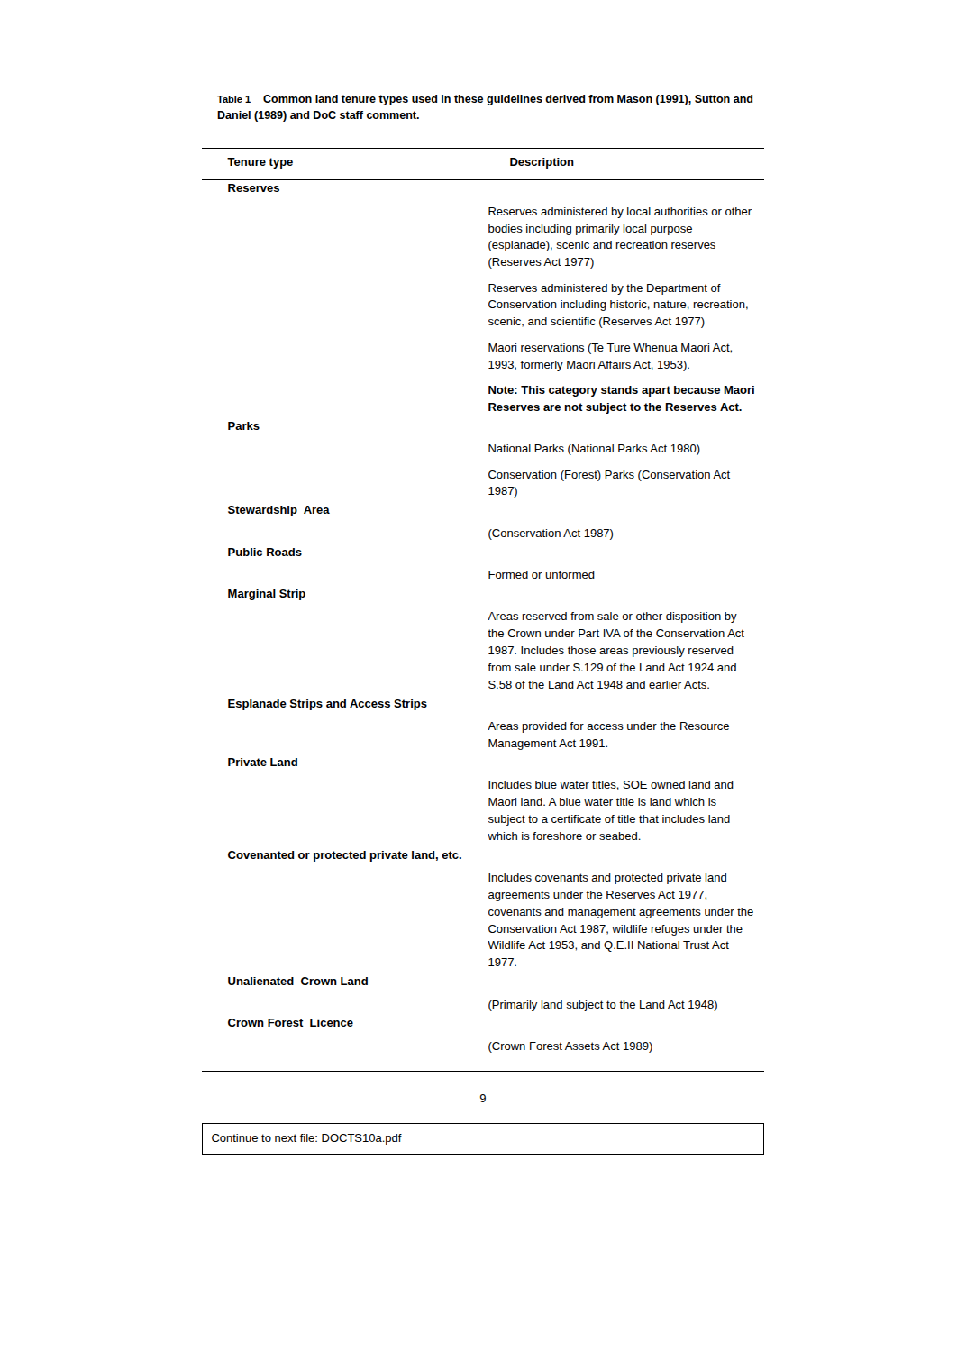Table 1 Common land tenure types used in these guidelines derived from Mason (1991), Sutton and Daniel (1989) and DoC staff comment.
| Tenure type | Description |
| --- | --- |
| Reserves | |
| | Reserves administered by local authorities or other bodies including primarily l ocal purpose (esplanade), scenic and recreation reserves (Reserves Act 1977) Reserves administered by the Department of Conservation including historic, nature, recreation, scenic, and scientific (Reserves Act 1977) Maori reservations (Te Ture Whenua Maori Act, 1993, formerly Maori Affairs Act, 1953). Note: This category stands apart because Maori Reserves are not subject to the Reserves Act. |
| Parks | |
| | National Parks (National Parks Act 1980) Conservation (Forest) Parks (Conservation Act 1987) |
| Stewardship Area | |
| | (Conservation Act 1987) |
| Public Roads | |
| | Formed or unformed |
| Marginal Strip | |
| | Areas reserved from sale or other disposition by the Crown under Part IVA of the Conservation Act 1987. Includes those areas previously reserved from sale under S.129 of the Land Act 1924 and S.58 of the Land Act 1948 and earlier Acts. |
| Esplanade Strips and Access Strips | |
| | Areas provided for access under the Resource Management Act 1991. |
| Private Land | |
| | I ncludes blue water titles, SOE owned land and Maori land. A blue water title is l and which is subject to a certificate of title that includes land which is foreshore or seabed. |
| Covenanted or protected private land, etc. | |
| | I ncludes covenants and protected private land agreements under the Reserves Act 1977, covenants and management agreements under the Conservation Act 1987, wildlife refuges under the Wildlife Act 1953, and Q.E.II National Trust Act 1977. |
| Unalienated Crown Land | |
| | (Primarily land subject to the Land Act 1948) |
| Crown Forest Licence | |
| | (Crown Forest Assets Act 1989) |
9
Continue to next file: DOCTS10a.pdf